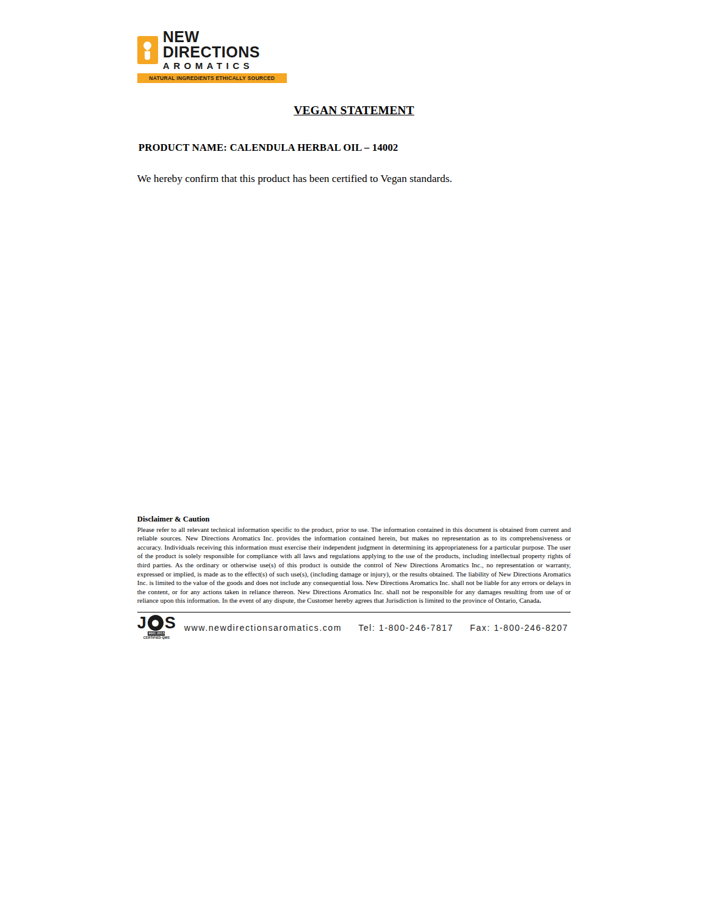NEW DIRECTIONS AROMATICS
NATURAL INGREDIENTS ETHICALLY SOURCED
VEGAN STATEMENT
PRODUCT NAME: CALENDULA HERBAL OIL – 14002
We hereby confirm that this product has been certified to Vegan standards.
Disclaimer & Caution
Please refer to all relevant technical information specific to the product, prior to use. The information contained in this document is obtained from current and reliable sources. New Directions Aromatics Inc. provides the information contained herein, but makes no representation as to its comprehensiveness or accuracy. Individuals receiving this information must exercise their independent judgment in determining its appropriateness for a particular purpose. The user of the product is solely responsible for compliance with all laws and regulations applying to the use of the products, including intellectual property rights of third parties. As the ordinary or otherwise use(s) of this product is outside the control of New Directions Aromatics Inc., no representation or warranty, expressed or implied, is made as to the effect(s) of such use(s), (including damage or injury), or the results obtained. The liability of New Directions Aromatics Inc. is limited to the value of the goods and does not include any consequential loss. New Directions Aromatics Inc. shall not be liable for any errors or delays in the content, or for any actions taken in reliance thereon. New Directions Aromatics Inc. shall not be responsible for any damages resulting from use of or reliance upon this information. In the event of any dispute, the Customer hereby agrees that Jurisdiction is limited to the province of Ontario, Canada.
J
S
9001:2015
CERTIFIED QMS
www.newdirectionsaromatics.com Tel: 1-800-246-7817 Fax: 1-800-246-8207